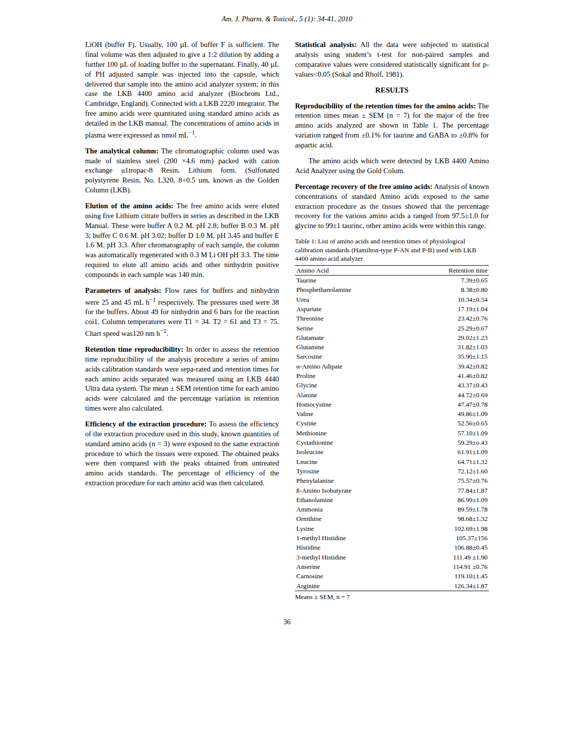Am. J. Pharm. & Toxicol., 5 (1): 34-41, 2010
LiOH (buffer F). Usually, 100 µL of buffer F is sufficient. The final volume was then adjusted to give a 1:2 dilution by adding a further 100 µL of loading buffer to the supernatant. Finally, 40 µL of PH adjusted sample was injected into the capsule, which delivered that sample into the amino acid analyzer system; in this case the LKB 4400 amino acid analyzer (Biochrom Ltd., Cambridge, England). Connected with a LKB 2220 integrator. The free amino acids were quantitated using standard amino acids as detailed in the LKB manual. The concentrations of amino acids in plasma were expressed as nmol mL−1.
The analytical column: The chromatographic column used was made of stainless steel (200 ×4.6 mm) packed with cation exchange u1tropac-8 Resin, Lithium form. (Sulfonated polystyrene Resin, No. L320, 8+0.5 um, known as the Golden Column (LKB).
Elution of the amino acids: The free amino acids were eluted using five Lithium citrate buffers in series as described in the LKB Manual. These were buffer A 0.2 M. pH 2.8; buffer B 0.3 M. pH 3; buffer C 0.6 M. pH 3.02; buffer D 1.0 M, pH 3.45 and buffer E 1.6 M. pH 3.3. After chromatography of each sample, the column was automatically regenerated with 0.3 M Li OH pH 3.3. The time required to elute all amino acids and other ninhydrin positive compounds in each sample was 140 min.
Parameters of analysis: Flow rates for buffers and ninhydrin were 25 and 45 mL h−1 respectively. The pressures used were 38 for the buffers. About 49 for ninhydrin and 6 bars for the reaction coi1. Column temperatures were T1 = 34. T2 = 61 and T3 = 75. Chart speed was120 nm h−1.
Retention time reproducibility: In order to assess the retention time reproducibility of the analysis procedure a series of amino acids calibration standards were sepa-rated and retention times for each amino acids separated was measured using an LKB 4440 Ultra data system. The mean ± SEM retention time for each amino acids were calculated and the percentage variation in retention times were also calculated.
Efficiency of the extraction procedure: To assess the efficiency of the extraction procedure used in this study, known quantities of standard amino acids (n = 3) were exposed to the same extraction procedure to which the tissues were exposed. The obtained peaks were then compared with the peaks obtained from untreated amino acids standards. The percentage of efficiency of the extraction procedure for each amino acid was then calculated.
Statistical analysis: All the data were subjected to statistical analysis using student’s t-test for non-paired samples and comparative values were considered statistically significant for p-values<0.05 (Sokal and Rholf, 1981).
RESULTS
Reproducibility of the retention times for the amino acids: The retention times mean ± SEM (n = 7) for the major of the free amino acids analyzed are shown in Table 1. The percentage variation ranged from ±0.1% for taurine and GABA to ±0.8% for aspartic acid.
The amino acids which were detected by LKB 4400 Amino Acid Analyzer using the Gold Colum.
Percentage recovery of the free amino acids: Analysis of known concentrations of standard Amino acids exposed to the same extraction procedure as the tissues showed that the percentage recovery for the various amino acids a ranged from 97.5±1.0 for glycine to 99±1 taurinc, other amino acids were within this range.
Table 1: List of amino acids and retention times of physiological calibration standards (Hamilton-type P-AN and P-B) used with LKB 4400 amino acid analyzer
| Amino Acid | Retention time |
| --- | --- |
| Taurine | 7.39±0.65 |
| Phosphethanolamine | 8.38±0.80 |
| Urea | 10.34±0.34 |
| Aspartate | 17.19±1.04 |
| Threonine | 23.42±0.76 |
| Serine | 25.29±0.67 |
| Glutamate | 29.02±1.23 |
| Glutamine | 31.82±1.03 |
| Sarcosine | 35.90±1.15 |
| α-Amino Adipate | 39.42±0.82 |
| Proline | 41.46±0.82 |
| Glycine | 43.37±0.43 |
| Alanine | 44.72±0.69 |
| Homocystine | 47.47±0.78 |
| Valine | 49.86±1.09 |
| Cystine | 52.56±0.65 |
| Methionine | 57.10±1.09 |
| Cystathionine | 59.29±o.43 |
| Isoleucine | 61.91±1.09 |
| Leucine | 64.71±1.32 |
| Tyrosine | 72.12±1.60 |
| Phenylalanine | 75.57±0.76 |
| ß-Amino Isobutyrate | 77.84±1.87 |
| Ethanolamine | 86.99±1.09 |
| Ammonia | 89.59±1.78 |
| Ornithine | 98.68±1.32 |
| Lysine | 102.69±1.98 |
| 1-methyl Histidine | 105.37±156 |
| Histidine | 106.88±0.45 |
| 3-methyl Histidine | 111.49 ±1.90 |
| Anserine | 114.91 ±0.76 |
| Carnosine | 119.10±1.45 |
| Arginine | 126.34±1.87 |
Means ± SEM, n = 7
36